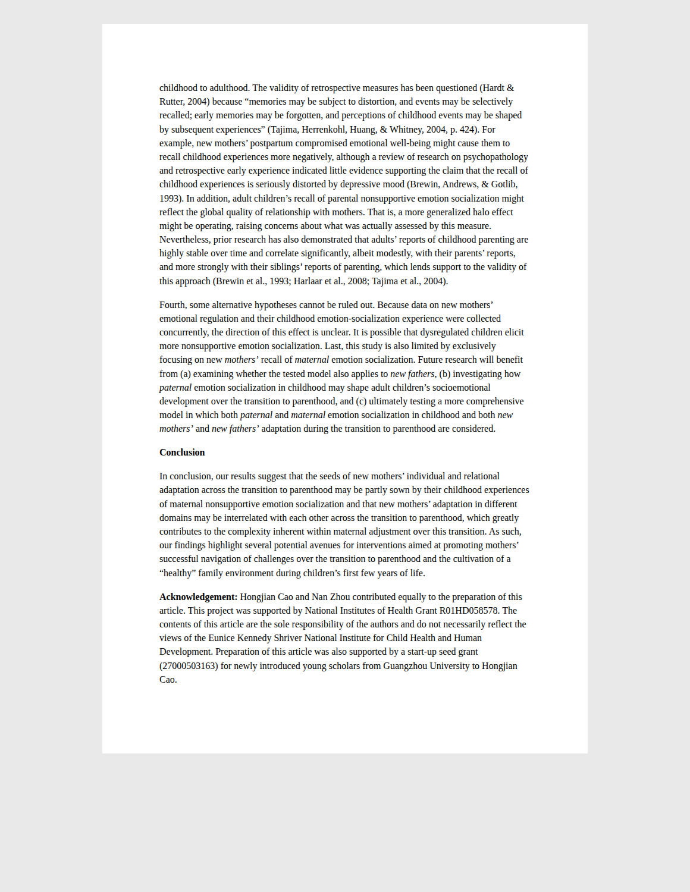childhood to adulthood. The validity of retrospective measures has been questioned (Hardt & Rutter, 2004) because “memories may be subject to distortion, and events may be selectively recalled; early memories may be forgotten, and perceptions of childhood events may be shaped by subsequent experiences” (Tajima, Herrenkohl, Huang, & Whitney, 2004, p. 424). For example, new mothers’ postpartum compromised emotional well-being might cause them to recall childhood experiences more negatively, although a review of research on psychopathology and retrospective early experience indicated little evidence supporting the claim that the recall of childhood experiences is seriously distorted by depressive mood (Brewin, Andrews, & Gotlib, 1993). In addition, adult children’s recall of parental nonsupportive emotion socialization might reflect the global quality of relationship with mothers. That is, a more generalized halo effect might be operating, raising concerns about what was actually assessed by this measure. Nevertheless, prior research has also demonstrated that adults’ reports of childhood parenting are highly stable over time and correlate significantly, albeit modestly, with their parents’ reports, and more strongly with their siblings’ reports of parenting, which lends support to the validity of this approach (Brewin et al., 1993; Harlaar et al., 2008; Tajima et al., 2004).
Fourth, some alternative hypotheses cannot be ruled out. Because data on new mothers’ emotional regulation and their childhood emotion-socialization experience were collected concurrently, the direction of this effect is unclear. It is possible that dysregulated children elicit more nonsupportive emotion socialization. Last, this study is also limited by exclusively focusing on new mothers’ recall of maternal emotion socialization. Future research will benefit from (a) examining whether the tested model also applies to new fathers, (b) investigating how paternal emotion socialization in childhood may shape adult children’s socioemotional development over the transition to parenthood, and (c) ultimately testing a more comprehensive model in which both paternal and maternal emotion socialization in childhood and both new mothers’ and new fathers’ adaptation during the transition to parenthood are considered.
Conclusion
In conclusion, our results suggest that the seeds of new mothers’ individual and relational adaptation across the transition to parenthood may be partly sown by their childhood experiences of maternal nonsupportive emotion socialization and that new mothers’ adaptation in different domains may be interrelated with each other across the transition to parenthood, which greatly contributes to the complexity inherent within maternal adjustment over this transition. As such, our findings highlight several potential avenues for interventions aimed at promoting mothers’ successful navigation of challenges over the transition to parenthood and the cultivation of a “healthy” family environment during children’s first few years of life.
Acknowledgement: Hongjian Cao and Nan Zhou contributed equally to the preparation of this article. This project was supported by National Institutes of Health Grant R01HD058578. The contents of this article are the sole responsibility of the authors and do not necessarily reflect the views of the Eunice Kennedy Shriver National Institute for Child Health and Human Development. Preparation of this article was also supported by a start-up seed grant (27000503163) for newly introduced young scholars from Guangzhou University to Hongjian Cao.